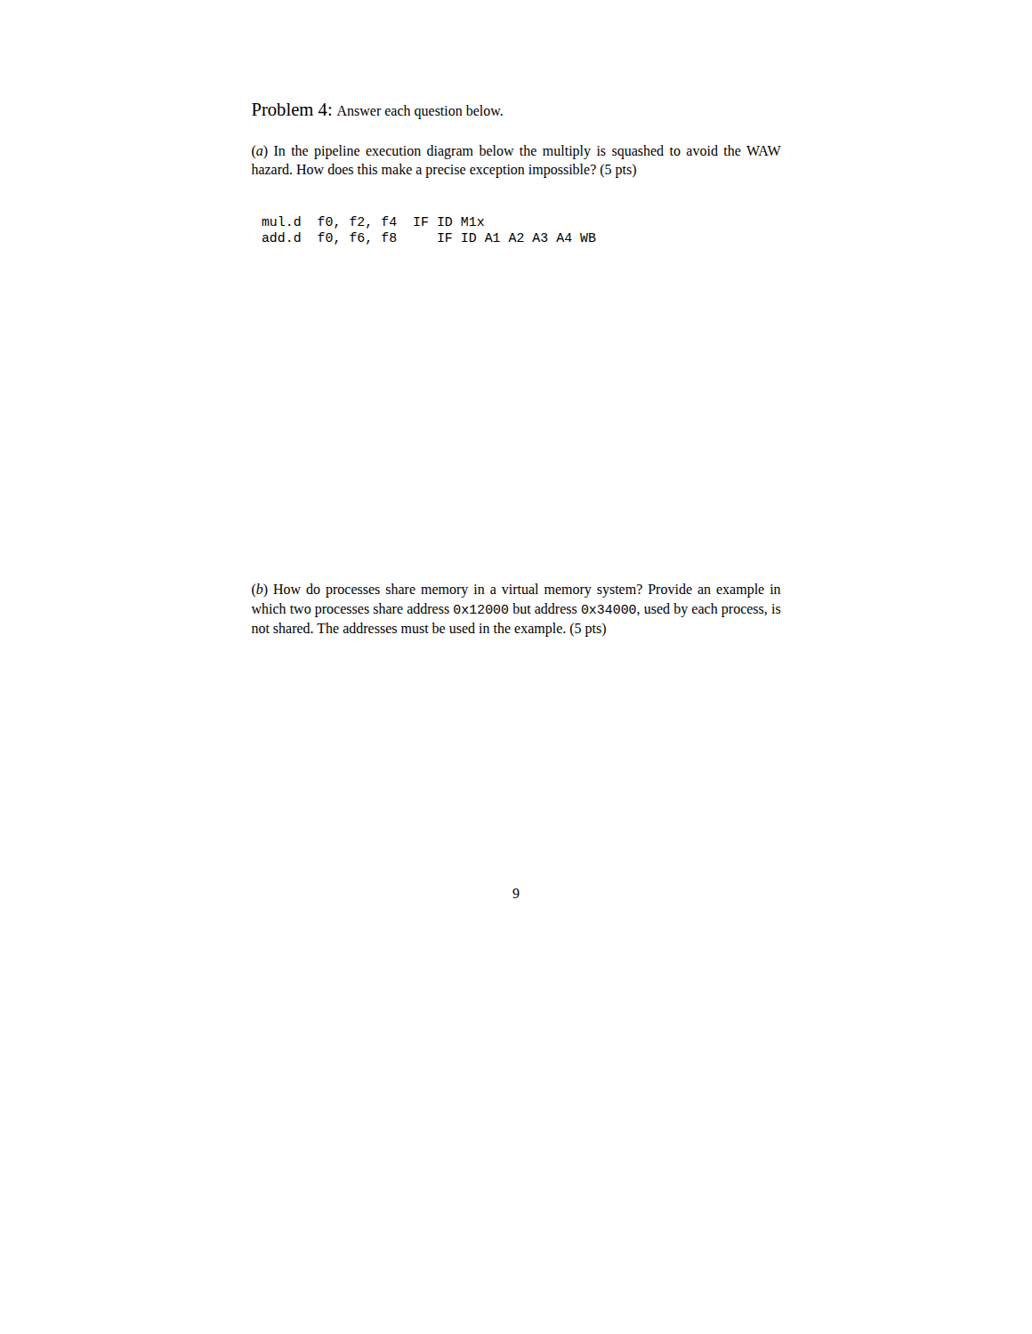Problem 4: Answer each question below.
(a) In the pipeline execution diagram below the multiply is squashed to avoid the WAW hazard. How does this make a precise exception impossible? (5 pts)
mul.d  f0, f2, f4  IF ID M1x
add.d  f0, f6, f8     IF ID A1 A2 A3 A4 WB
(b) How do processes share memory in a virtual memory system? Provide an example in which two processes share address 0x12000 but address 0x34000, used by each process, is not shared. The addresses must be used in the example. (5 pts)
9